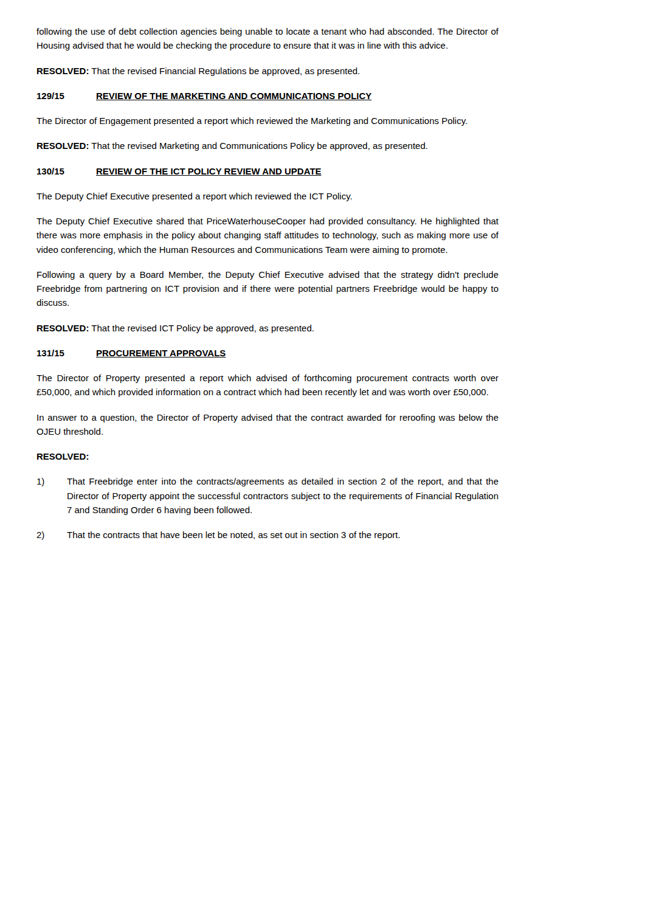following the use of debt collection agencies being unable to locate a tenant who had absconded. The Director of Housing advised that he would be checking the procedure to ensure that it was in line with this advice.
RESOLVED: That the revised Financial Regulations be approved, as presented.
129/15
REVIEW OF THE MARKETING AND COMMUNICATIONS POLICY
The Director of Engagement presented a report which reviewed the Marketing and Communications Policy.
RESOLVED: That the revised Marketing and Communications Policy be approved, as presented.
130/15
REVIEW OF THE ICT POLICY REVIEW AND UPDATE
The Deputy Chief Executive presented a report which reviewed the ICT Policy.
The Deputy Chief Executive shared that PriceWaterhouseCooper had provided consultancy. He highlighted that there was more emphasis in the policy about changing staff attitudes to technology, such as making more use of video conferencing, which the Human Resources and Communications Team were aiming to promote.
Following a query by a Board Member, the Deputy Chief Executive advised that the strategy didn't preclude Freebridge from partnering on ICT provision and if there were potential partners Freebridge would be happy to discuss.
RESOLVED: That the revised ICT Policy be approved, as presented.
131/15
PROCUREMENT APPROVALS
The Director of Property presented a report which advised of forthcoming procurement contracts worth over £50,000, and which provided information on a contract which had been recently let and was worth over £50,000.
In answer to a question, the Director of Property advised that the contract awarded for reroofing was below the OJEU threshold.
RESOLVED:
1) That Freebridge enter into the contracts/agreements as detailed in section 2 of the report, and that the Director of Property appoint the successful contractors subject to the requirements of Financial Regulation 7 and Standing Order 6 having been followed.
2) That the contracts that have been let be noted, as set out in section 3 of the report.